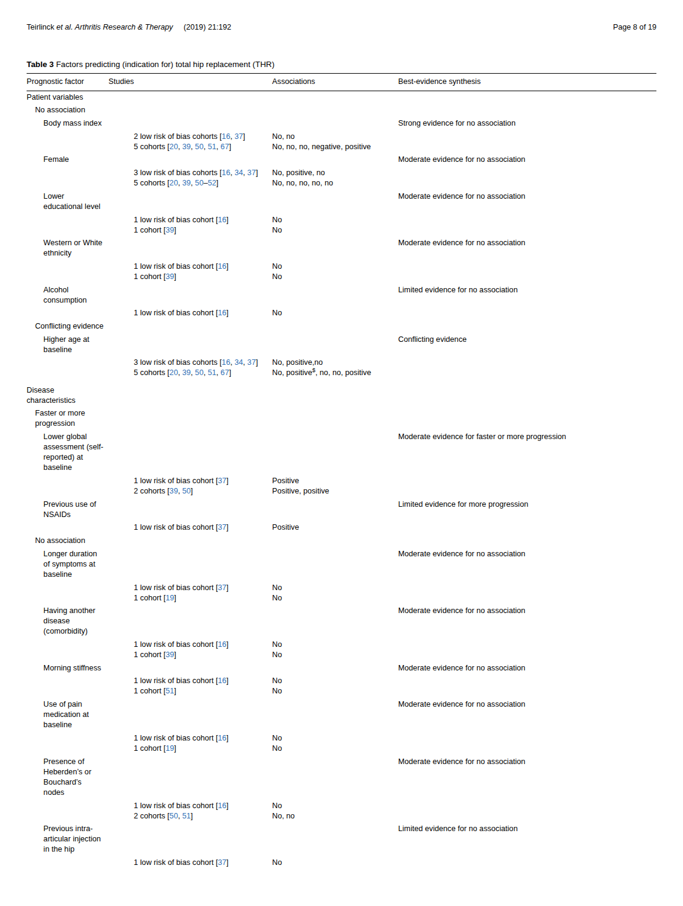Teirlinck et al. Arthritis Research & Therapy (2019) 21:192
Page 8 of 19
Table 3 Factors predicting (indication for) total hip replacement (THR)
| Prognostic factor | Studies | Associations | Best-evidence synthesis |
| --- | --- | --- | --- |
| Patient variables | | | |
| No association | | | |
| Body mass index | | | Strong evidence for no association |
| | 2 low risk of bias cohorts [ 16 , 37 ] 5 cohorts [ 20 , 39 , 50 , 51 , 67 ] | No, no No, no, no, negative, positive | |
| Female | | | Moderate evidence for no association |
| | 3 low risk of bias cohorts [ 16 , 34 , 37 ] 5 cohorts [ 20 , 39 , 50 – 52 ] | No, positive, no No, no, no, no, no | |
| Lower educational level | | | Moderate evidence for no association |
| | 1 low risk of bias cohort [ 16 ] 1 cohort [ 39 ] | No No | |
| Western or White ethnicity | | | Moderate evidence for no association |
| | 1 low risk of bias cohort [ 16 ] 1 cohort [ 39 ] | No No | |
| Alcohol consumption | | | Limited evidence for no association |
| | 1 low risk of bias cohort [ 16 ] | No | |
| Conflicting evidence | | | |
| Higher age at baseline | | | Conflicting evidence |
| | 3 low risk of bias cohorts [ 16 , 34 , 37 ] 5 cohorts [ 20 , 39 , 50 , 51 , 67 ] | No, positive,no No, positive $ , no, no, positive | |
| Disease characteristics | | | |
| Faster or more progression | | | |
| Lower global assessment (self-reported) at baseline | | | Moderate evidence for faster or more progression |
| | 1 low risk of bias cohort [ 37 ] 2 cohorts [ 39 , 50 ] | Positive Positive, positive | |
| Previous use of NSAIDs | | | Limited evidence for more progression |
| | 1 low risk of bias cohort [ 37 ] | Positive | |
| No association | | | |
| Longer duration of symptoms at baseline | | | Moderate evidence for no association |
| | 1 low risk of bias cohort [ 37 ] 1 cohort [ 19 ] | No No | |
| Having another disease (comorbidity) | | | Moderate evidence for no association |
| | 1 low risk of bias cohort [ 16 ] 1 cohort [ 39 ] | No No | |
| Morning stiffness | | | Moderate evidence for no association |
| | 1 low risk of bias cohort [ 16 ] 1 cohort [ 51 ] | No No | |
| Use of pain medication at baseline | | | Moderate evidence for no association |
| | 1 low risk of bias cohort [ 16 ] 1 cohort [ 19 ] | No No | |
| Presence of Heberden’s or Bouchard’s nodes | | | Moderate evidence for no association |
| | 1 low risk of bias cohort [ 16 ] 2 cohorts [ 50 , 51 ] | No No, no | |
| Previous intra-articular injection in the hip | | | Limited evidence for no association |
| | 1 low risk of bias cohort [ 37 ] | No | |